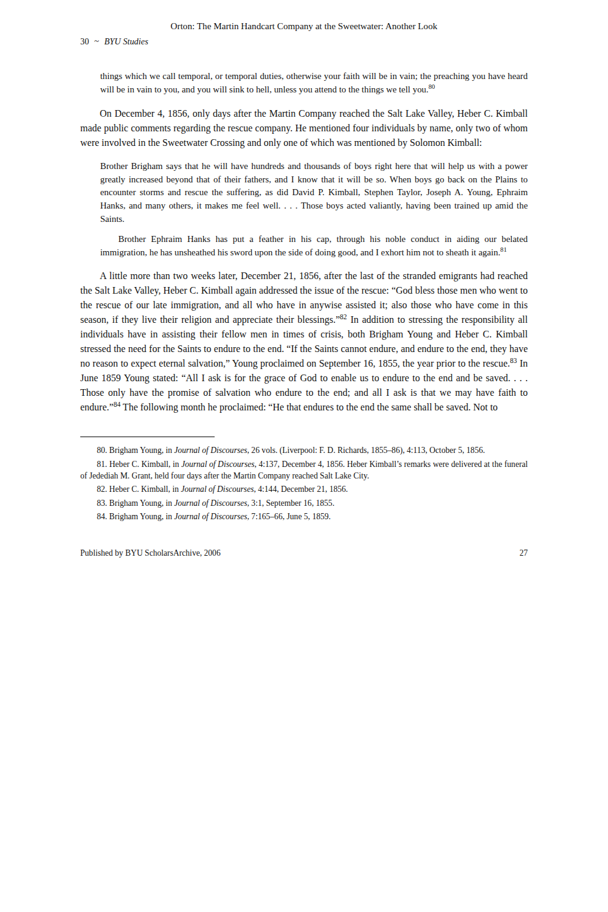Orton: The Martin Handcart Company at the Sweetwater: Another Look
30~BYU Studies
things which we call temporal, or temporal duties, otherwise your faith will be in vain; the preaching you have heard will be in vain to you, and you will sink to hell, unless you attend to the things we tell you.80
On December 4, 1856, only days after the Martin Company reached the Salt Lake Valley, Heber C. Kimball made public comments regarding the rescue company. He mentioned four individuals by name, only two of whom were involved in the Sweetwater Crossing and only one of which was mentioned by Solomon Kimball:
Brother Brigham says that he will have hundreds and thousands of boys right here that will help us with a power greatly increased beyond that of their fathers, and I know that it will be so. When boys go back on the Plains to encounter storms and rescue the suffering, as did David P. Kimball, Stephen Taylor, Joseph A. Young, Ephraim Hanks, and many others, it makes me feel well. . . . Those boys acted valiantly, having been trained up amid the Saints.
Brother Ephraim Hanks has put a feather in his cap, through his noble conduct in aiding our belated immigration, he has unsheathed his sword upon the side of doing good, and I exhort him not to sheath it again.81
A little more than two weeks later, December 21, 1856, after the last of the stranded emigrants had reached the Salt Lake Valley, Heber C. Kimball again addressed the issue of the rescue: “God bless those men who went to the rescue of our late immigration, and all who have in anywise assisted it; also those who have come in this season, if they live their religion and appreciate their blessings.”82 In addition to stressing the responsibility all individuals have in assisting their fellow men in times of crisis, both Brigham Young and Heber C. Kimball stressed the need for the Saints to endure to the end. “If the Saints cannot endure, and endure to the end, they have no reason to expect eternal salvation,” Young proclaimed on September 16, 1855, the year prior to the rescue.83 In June 1859 Young stated: “All I ask is for the grace of God to enable us to endure to the end and be saved. . . . Those only have the promise of salvation who endure to the end; and all I ask is that we may have faith to endure.”84 The following month he proclaimed: “He that endures to the end the same shall be saved. Not to
80. Brigham Young, in Journal of Discourses, 26 vols. (Liverpool: F. D. Richards, 1855–86), 4:113, October 5, 1856.
81. Heber C. Kimball, in Journal of Discourses, 4:137, December 4, 1856. Heber Kimball’s remarks were delivered at the funeral of Jedediah M. Grant, held four days after the Martin Company reached Salt Lake City.
82. Heber C. Kimball, in Journal of Discourses, 4:144, December 21, 1856.
83. Brigham Young, in Journal of Discourses, 3:1, September 16, 1855.
84. Brigham Young, in Journal of Discourses, 7:165–66, June 5, 1859.
Published by BYU ScholarsArchive, 2006 27